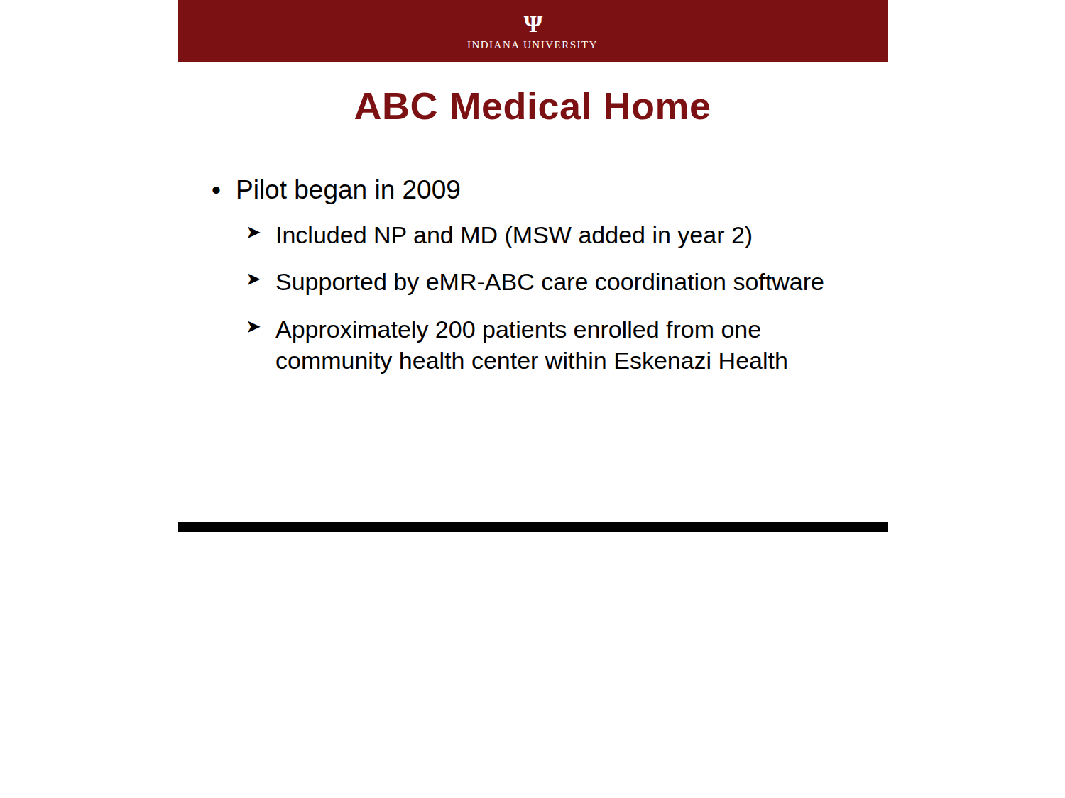Ψ
INDIANA UNIVERSITY
ABC Medical Home
Pilot began in 2009
Included NP and MD (MSW added in year 2)
Supported by eMR-ABC care coordination software
Approximately 200 patients enrolled from one community health center within Eskenazi Health